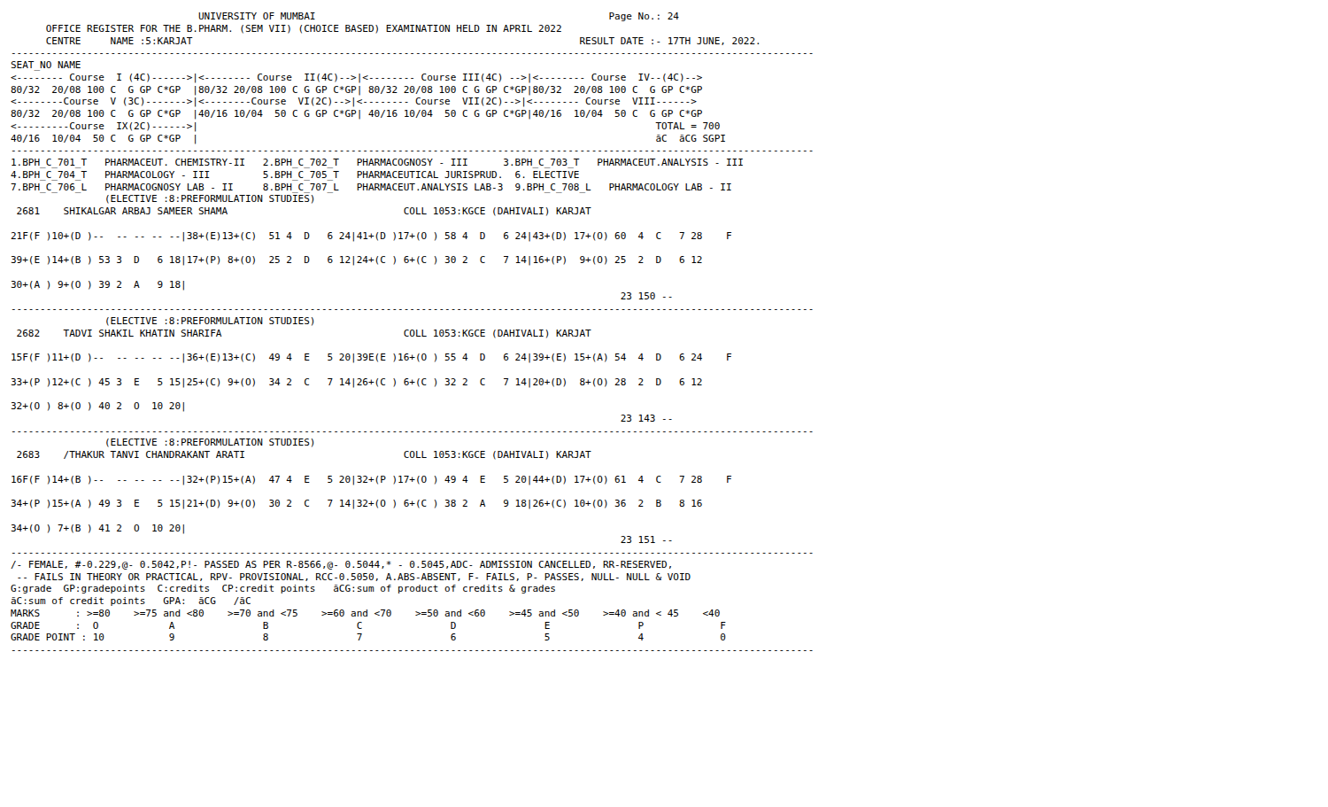UNIVERSITY OF MUMBAI                                                  Page No.: 24
      OFFICE REGISTER FOR THE B.PHARM. (SEM VII) (CHOICE BASED) EXAMINATION HELD IN APRIL 2022
      CENTRE     NAME :5:KARJAT                                                                  RESULT DATE :- 17TH JUNE, 2022.
-----------------------------------------------------------------------------------------------------------------------------------------
SEAT_NO NAME
<-------- Course  I (4C)------>|<-------- Course  II(4C)-->|<-------- Course III(4C) -->|<-------- Course  IV--(4C)-->
80/32  20/08 100 C  G GP C*GP  |80/32 20/08 100 C G GP C*GP| 80/32 20/08 100 C G GP C*GP|80/32  20/08 100 C  G GP C*GP
<--------Course  V (3C)------->|<--------Course  VI(2C)-->|<-------- Course  VII(2C)-->|<-------- Course  VIII------>
80/32  20/08 100 C  G GP C*GP  |40/16 10/04  50 C G GP C*GP| 40/16 10/04  50 C G GP C*GP|40/16  10/04  50 C  G GP C*GP
<---------Course  IX(2C)------>|                                                                              TOTAL = 700
40/16  10/04  50 C  G GP C*GP  |                                                                              ãC  ãCG SGPI
-----------------------------------------------------------------------------------------------------------------------------------------
1.BPH_C_701_T   PHARMACEUT. CHEMISTRY-II   2.BPH_C_702_T   PHARMACOGNOSY - III      3.BPH_C_703_T   PHARMACEUT.ANALYSIS - III
4.BPH_C_704_T   PHARMACOLOGY - III         5.BPH_C_705_T   PHARMACEUTICAL JURISPRUD.  6. ELECTIVE
7.BPH_C_706_L   PHARMACOGNOSY LAB - II     8.BPH_C_707_L   PHARMACEUT.ANALYSIS LAB-3  9.BPH_C_708_L   PHARMACOLOGY LAB - II
                (ELECTIVE :8:PREFORMULATION STUDIES)
 2681    SHIKALGAR ARBAJ SAMEER SHAMA                              COLL 1053:KGCE (DAHIVALI) KARJAT

21F(F )10+(D )--  -- -- -- --|38+(E)13+(C)  51 4  D   6 24|41+(D )17+(O ) 58 4  D   6 24|43+(D) 17+(O) 60  4  C   7 28    F

39+(E )14+(B ) 53 3  D   6 18|17+(P) 8+(O)  25 2  D   6 12|24+(C ) 6+(C ) 30 2  C   7 14|16+(P)  9+(O) 25  2  D   6 12

30+(A ) 9+(O ) 39 2  A   9 18|
                                                                                                        23 150 --
-----------------------------------------------------------------------------------------------------------------------------------------
                (ELECTIVE :8:PREFORMULATION STUDIES)
 2682    TADVI SHAKIL KHATIN SHARIFA                               COLL 1053:KGCE (DAHIVALI) KARJAT

15F(F )11+(D )--  -- -- -- --|36+(E)13+(C)  49 4  E   5 20|39E(E )16+(O ) 55 4  D   6 24|39+(E) 15+(A) 54  4  D   6 24    F

33+(P )12+(C ) 45 3  E   5 15|25+(C) 9+(O)  34 2  C   7 14|26+(C ) 6+(C ) 32 2  C   7 14|20+(D)  8+(O) 28  2  D   6 12

32+(O ) 8+(O ) 40 2  O  10 20|
                                                                                                        23 143 --
-----------------------------------------------------------------------------------------------------------------------------------------
                (ELECTIVE :8:PREFORMULATION STUDIES)
 2683    /THAKUR TANVI CHANDRAKANT ARATI                           COLL 1053:KGCE (DAHIVALI) KARJAT

16F(F )14+(B )--  -- -- -- --|32+(P)15+(A)  47 4  E   5 20|32+(P )17+(O ) 49 4  E   5 20|44+(D) 17+(O) 61  4  C   7 28    F

34+(P )15+(A ) 49 3  E   5 15|21+(D) 9+(O)  30 2  C   7 14|32+(O ) 6+(C ) 38 2  A   9 18|26+(C) 10+(O) 36  2  B   8 16

34+(O ) 7+(B ) 41 2  O  10 20|
                                                                                                        23 151 --
-----------------------------------------------------------------------------------------------------------------------------------------
/- FEMALE, #-0.229,@- 0.5042,P!- PASSED AS PER R-8566,@- 0.5044,* - 0.5045,ADC- ADMISSION CANCELLED, RR-RESERVED,
 -- FAILS IN THEORY OR PRACTICAL, RPV- PROVISIONAL, RCC-0.5050, A.ABS-ABSENT, F- FAILS, P- PASSES, NULL- NULL & VOID
G:grade  GP:gradepoints  C:credits  CP:credit points   ãCG:sum of product of credits & grades
ãC:sum of credit points   GPA:  ãCG   /ãC
MARKS      : >=80    >=75 and <80    >=70 and <75    >=60 and <70    >=50 and <60    >=45 and <50    >=40 and < 45    <40
GRADE      :  O            A               B               C               D               E               P             F
GRADE POINT : 10           9               8               7               6               5               4             0
-----------------------------------------------------------------------------------------------------------------------------------------